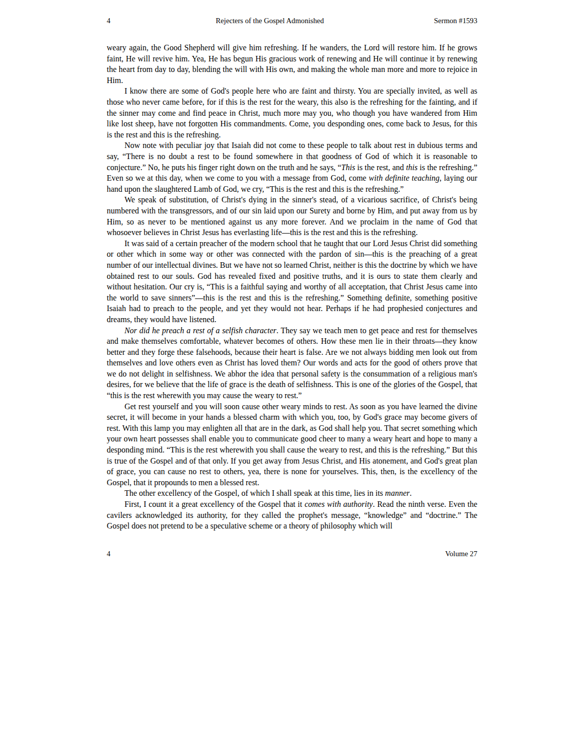4
Rejecters of the Gospel Admonished
Sermon #1593
weary again, the Good Shepherd will give him refreshing. If he wanders, the Lord will restore him. If he grows faint, He will revive him. Yea, He has begun His gracious work of renewing and He will continue it by renewing the heart from day to day, blending the will with His own, and making the whole man more and more to rejoice in Him.
I know there are some of God's people here who are faint and thirsty. You are specially invited, as well as those who never came before, for if this is the rest for the weary, this also is the refreshing for the fainting, and if the sinner may come and find peace in Christ, much more may you, who though you have wandered from Him like lost sheep, have not forgotten His commandments. Come, you desponding ones, come back to Jesus, for this is the rest and this is the refreshing.
Now note with peculiar joy that Isaiah did not come to these people to talk about rest in dubious terms and say, “There is no doubt a rest to be found somewhere in that goodness of God of which it is reasonable to conjecture.” No, he puts his finger right down on the truth and he says, “This is the rest, and this is the refreshing.” Even so we at this day, when we come to you with a message from God, come with definite teaching, laying our hand upon the slaughtered Lamb of God, we cry, “This is the rest and this is the refreshing.”
We speak of substitution, of Christ's dying in the sinner's stead, of a vicarious sacrifice, of Christ's being numbered with the transgressors, and of our sin laid upon our Surety and borne by Him, and put away from us by Him, so as never to be mentioned against us any more forever. And we proclaim in the name of God that whosoever believes in Christ Jesus has everlasting life—this is the rest and this is the refreshing.
It was said of a certain preacher of the modern school that he taught that our Lord Jesus Christ did something or other which in some way or other was connected with the pardon of sin—this is the preaching of a great number of our intellectual divines. But we have not so learned Christ, neither is this the doctrine by which we have obtained rest to our souls. God has revealed fixed and positive truths, and it is ours to state them clearly and without hesitation. Our cry is, “This is a faithful saying and worthy of all acceptation, that Christ Jesus came into the world to save sinners”—this is the rest and this is the refreshing.” Something definite, something positive Isaiah had to preach to the people, and yet they would not hear. Perhaps if he had prophesied conjectures and dreams, they would have listened.
Nor did he preach a rest of a selfish character. They say we teach men to get peace and rest for themselves and make themselves comfortable, whatever becomes of others. How these men lie in their throats—they know better and they forge these falsehoods, because their heart is false. Are we not always bidding men look out from themselves and love others even as Christ has loved them? Our words and acts for the good of others prove that we do not delight in selfishness. We abhor the idea that personal safety is the consummation of a religious man's desires, for we believe that the life of grace is the death of selfishness. This is one of the glories of the Gospel, that “this is the rest wherewith you may cause the weary to rest.”
Get rest yourself and you will soon cause other weary minds to rest. As soon as you have learned the divine secret, it will become in your hands a blessed charm with which you, too, by God's grace may become givers of rest. With this lamp you may enlighten all that are in the dark, as God shall help you. That secret something which your own heart possesses shall enable you to communicate good cheer to many a weary heart and hope to many a desponding mind. “This is the rest wherewith you shall cause the weary to rest, and this is the refreshing.” But this is true of the Gospel and of that only. If you get away from Jesus Christ, and His atonement, and God's great plan of grace, you can cause no rest to others, yea, there is none for yourselves. This, then, is the excellency of the Gospel, that it propounds to men a blessed rest.
The other excellency of the Gospel, of which I shall speak at this time, lies in its manner.
First, I count it a great excellency of the Gospel that it comes with authority. Read the ninth verse. Even the cavilers acknowledged its authority, for they called the prophet's message, “knowledge” and “doctrine.” The Gospel does not pretend to be a speculative scheme or a theory of philosophy which will
4
Volume 27